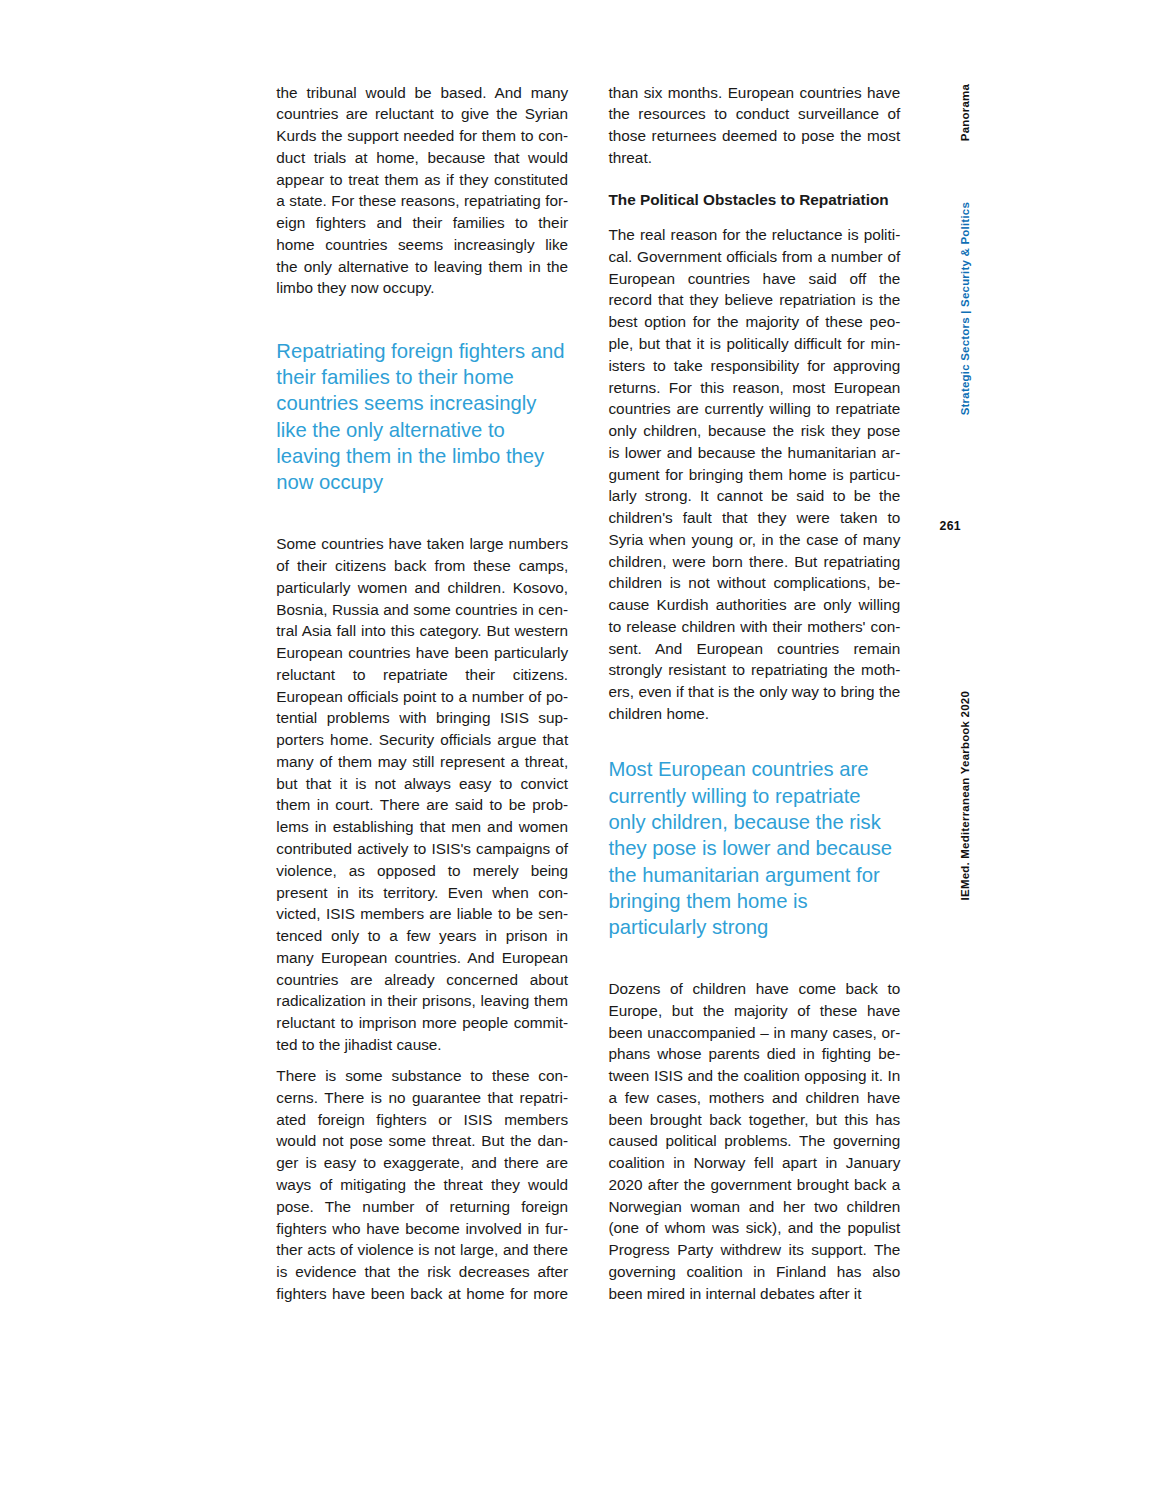Panorama Strategic Sectors | Security & Politics 261 IEMed. Mediterranean Yearbook 2020
the tribunal would be based. And many countries are reluctant to give the Syrian Kurds the support needed for them to conduct trials at home, because that would appear to treat them as if they constituted a state. For these reasons, repatriating foreign fighters and their families to their home countries seems increasingly like the only alternative to leaving them in the limbo they now occupy.
Repatriating foreign fighters and their families to their home countries seems increasingly like the only alternative to leaving them in the limbo they now occupy
Some countries have taken large numbers of their citizens back from these camps, particularly women and children. Kosovo, Bosnia, Russia and some countries in central Asia fall into this category. But western European countries have been particularly reluctant to repatriate their citizens. European officials point to a number of potential problems with bringing ISIS supporters home. Security officials argue that many of them may still represent a threat, but that it is not always easy to convict them in court. There are said to be problems in establishing that men and women contributed actively to ISIS's campaigns of violence, as opposed to merely being present in its territory. Even when convicted, ISIS members are liable to be sentenced only to a few years in prison in many European countries. And European countries are already concerned about radicalization in their prisons, leaving them reluctant to imprison more people committed to the jihadist cause.
There is some substance to these concerns. There is no guarantee that repatriated foreign fighters or ISIS members would not pose some threat. But the danger is easy to exaggerate, and there are ways of mitigating the threat they would pose. The number of returning foreign fighters who have become involved in further acts of violence is not large, and there is evidence that the risk decreases after fighters have been back at home for more than six months. European countries have the resources to conduct surveillance of those returnees deemed to pose the most threat.
The Political Obstacles to Repatriation
The real reason for the reluctance is political. Government officials from a number of European countries have said off the record that they believe repatriation is the best option for the majority of these people, but that it is politically difficult for ministers to take responsibility for approving returns. For this reason, most European countries are currently willing to repatriate only children, because the risk they pose is lower and because the humanitarian argument for bringing them home is particularly strong. It cannot be said to be the children's fault that they were taken to Syria when young or, in the case of many children, were born there. But repatriating children is not without complications, because Kurdish authorities are only willing to release children with their mothers' consent. And European countries remain strongly resistant to repatriating the mothers, even if that is the only way to bring the children home.
Most European countries are currently willing to repatriate only children, because the risk they pose is lower and because the humanitarian argument for bringing them home is particularly strong
Dozens of children have come back to Europe, but the majority of these have been unaccompanied – in many cases, orphans whose parents died in fighting between ISIS and the coalition opposing it. In a few cases, mothers and children have been brought back together, but this has caused political problems. The governing coalition in Norway fell apart in January 2020 after the government brought back a Norwegian woman and her two children (one of whom was sick), and the populist Progress Party withdrew its support. The governing coalition in Finland has also been mired in internal debates after it